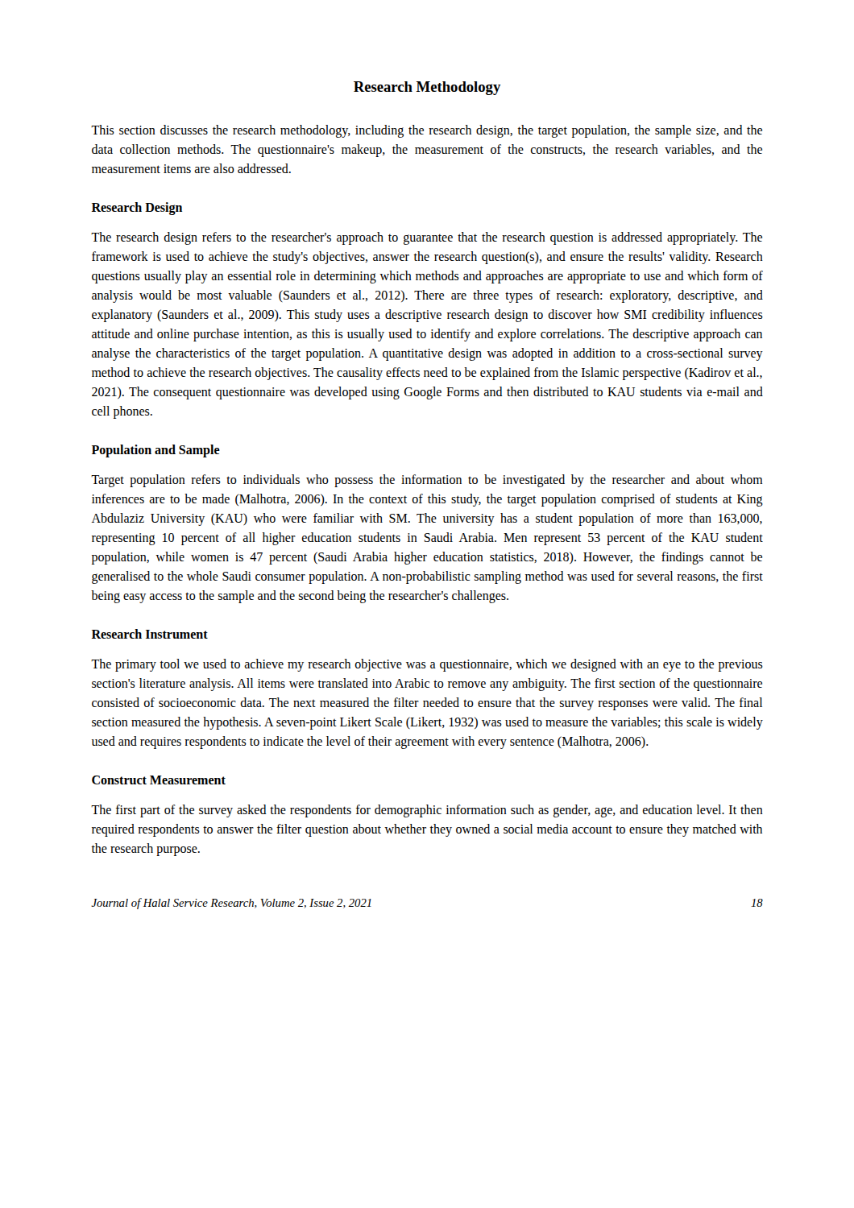Research Methodology
This section discusses the research methodology, including the research design, the target population, the sample size, and the data collection methods. The questionnaire's makeup, the measurement of the constructs, the research variables, and the measurement items are also addressed.
Research Design
The research design refers to the researcher's approach to guarantee that the research question is addressed appropriately. The framework is used to achieve the study's objectives, answer the research question(s), and ensure the results' validity. Research questions usually play an essential role in determining which methods and approaches are appropriate to use and which form of analysis would be most valuable (Saunders et al., 2012). There are three types of research: exploratory, descriptive, and explanatory (Saunders et al., 2009). This study uses a descriptive research design to discover how SMI credibility influences attitude and online purchase intention, as this is usually used to identify and explore correlations. The descriptive approach can analyse the characteristics of the target population. A quantitative design was adopted in addition to a cross-sectional survey method to achieve the research objectives. The causality effects need to be explained from the Islamic perspective (Kadirov et al., 2021). The consequent questionnaire was developed using Google Forms and then distributed to KAU students via e-mail and cell phones.
Population and Sample
Target population refers to individuals who possess the information to be investigated by the researcher and about whom inferences are to be made (Malhotra, 2006). In the context of this study, the target population comprised of students at King Abdulaziz University (KAU) who were familiar with SM. The university has a student population of more than 163,000, representing 10 percent of all higher education students in Saudi Arabia. Men represent 53 percent of the KAU student population, while women is 47 percent (Saudi Arabia higher education statistics, 2018). However, the findings cannot be generalised to the whole Saudi consumer population. A non-probabilistic sampling method was used for several reasons, the first being easy access to the sample and the second being the researcher's challenges.
Research Instrument
The primary tool we used to achieve my research objective was a questionnaire, which we designed with an eye to the previous section's literature analysis. All items were translated into Arabic to remove any ambiguity. The first section of the questionnaire consisted of socioeconomic data. The next measured the filter needed to ensure that the survey responses were valid. The final section measured the hypothesis. A seven-point Likert Scale (Likert, 1932) was used to measure the variables; this scale is widely used and requires respondents to indicate the level of their agreement with every sentence (Malhotra, 2006).
Construct Measurement
The first part of the survey asked the respondents for demographic information such as gender, age, and education level. It then required respondents to answer the filter question about whether they owned a social media account to ensure they matched with the research purpose.
Journal of Halal Service Research, Volume 2, Issue 2, 2021 18